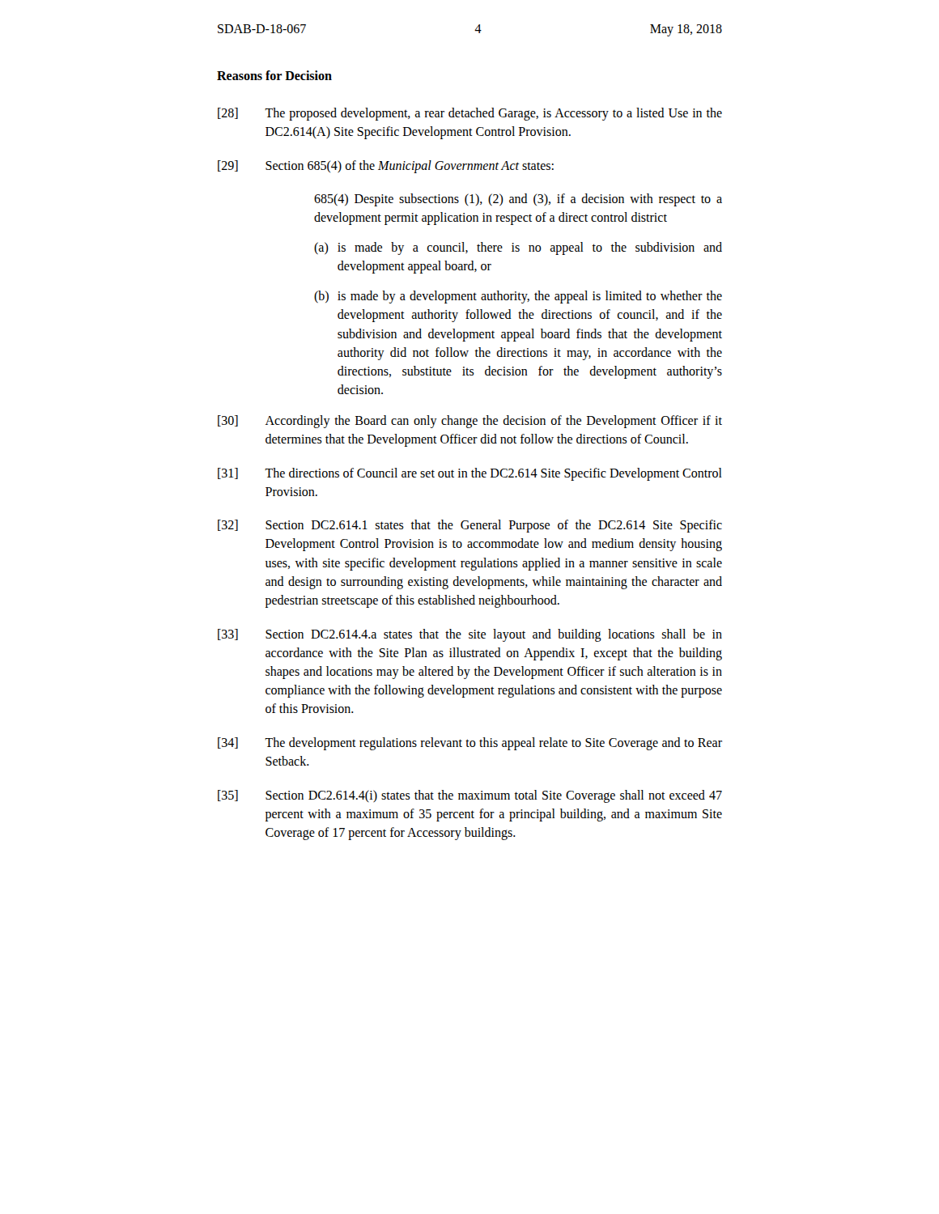SDAB-D-18-067
4
May 18, 2018
Reasons for Decision
[28]
The proposed development, a rear detached Garage, is Accessory to a listed Use in the DC2.614(A) Site Specific Development Control Provision.
[29]
Section 685(4) of the Municipal Government Act states:
685(4) Despite subsections (1), (2) and (3), if a decision with respect to a development permit application in respect of a direct control district
(a)
is made by a council, there is no appeal to the subdivision and development appeal board, or
(b)
is made by a development authority, the appeal is limited to whether the development authority followed the directions of council, and if the subdivision and development appeal board finds that the development authority did not follow the directions it may, in accordance with the directions, substitute its decision for the development authority’s decision.
[30]
Accordingly the Board can only change the decision of the Development Officer if it determines that the Development Officer did not follow the directions of Council.
[31]
The directions of Council are set out in the DC2.614 Site Specific Development Control Provision.
[32]
Section DC2.614.1 states that the General Purpose of the DC2.614 Site Specific Development Control Provision is to accommodate low and medium density housing uses, with site specific development regulations applied in a manner sensitive in scale and design to surrounding existing developments, while maintaining the character and pedestrian streetscape of this established neighbourhood.
[33]
Section DC2.614.4.a states that the site layout and building locations shall be in accordance with the Site Plan as illustrated on Appendix I, except that the building shapes and locations may be altered by the Development Officer if such alteration is in compliance with the following development regulations and consistent with the purpose of this Provision.
[34]
The development regulations relevant to this appeal relate to Site Coverage and to Rear Setback.
[35]
Section DC2.614.4(i) states that the maximum total Site Coverage shall not exceed 47 percent with a maximum of 35 percent for a principal building, and a maximum Site Coverage of 17 percent for Accessory buildings.